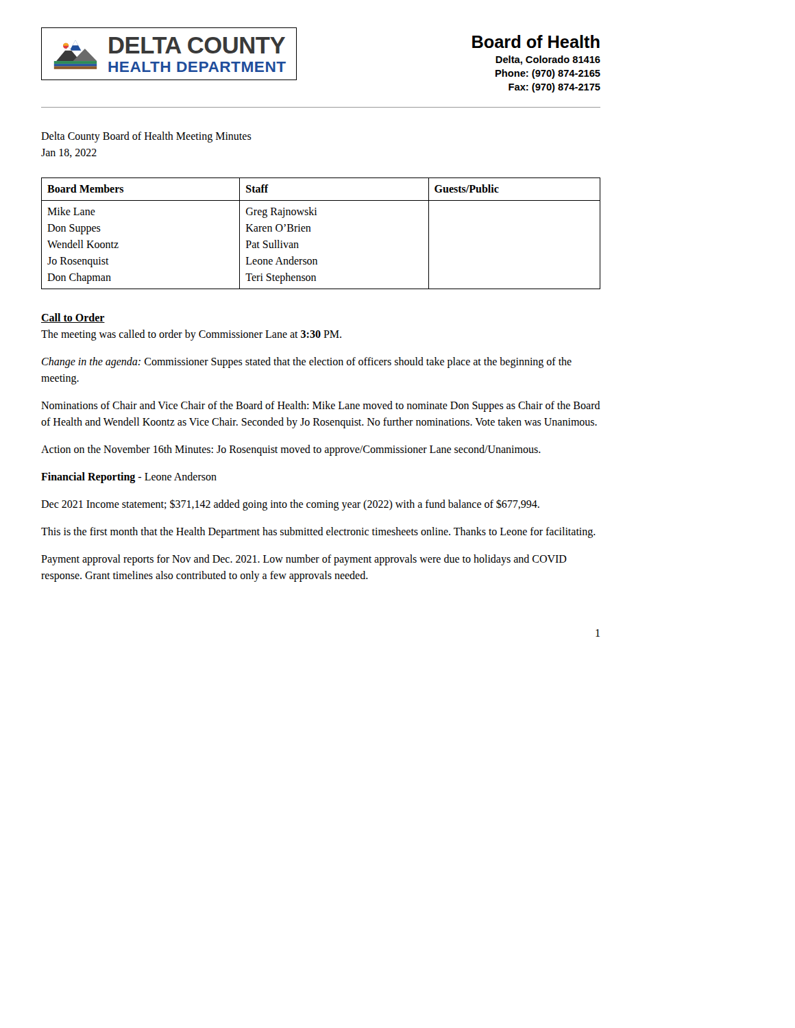DELTA COUNTY
HEALTH DEPARTMENT
Board of Health
Delta, Colorado 81416
Phone: (970) 874-2165
Fax: (970) 874-2175
Delta County Board of Health Meeting Minutes
Jan 18, 2022
| Board Members | Staff | Guests/Public |
| --- | --- | --- |
| Mike Lane Don Suppes Wendell Koontz Jo Rosenquist Don Chapman | Greg Rajnowski Karen O’Brien Pat Sullivan Leone Anderson Teri Stephenson | |
Call to Order
The meeting was called to order by Commissioner Lane at 3:30 PM.
Change in the agenda: Commissioner Suppes stated that the election of officers should take place at the beginning of the meeting.
Nominations of Chair and Vice Chair of the Board of Health: Mike Lane moved to nominate Don Suppes as Chair of the Board of Health and Wendell Koontz as Vice Chair. Seconded by Jo Rosenquist. No further nominations. Vote taken was Unanimous.
Action on the November 16th Minutes: Jo Rosenquist moved to approve/Commissioner Lane second/Unanimous.
Financial Reporting - Leone Anderson
Dec 2021 Income statement; $371,142 added going into the coming year (2022) with a fund balance of $677,994.
This is the first month that the Health Department has submitted electronic timesheets online. Thanks to Leone for facilitating.
Payment approval reports for Nov and Dec. 2021. Low number of payment approvals were due to holidays and COVID response. Grant timelines also contributed to only a few approvals needed.
1